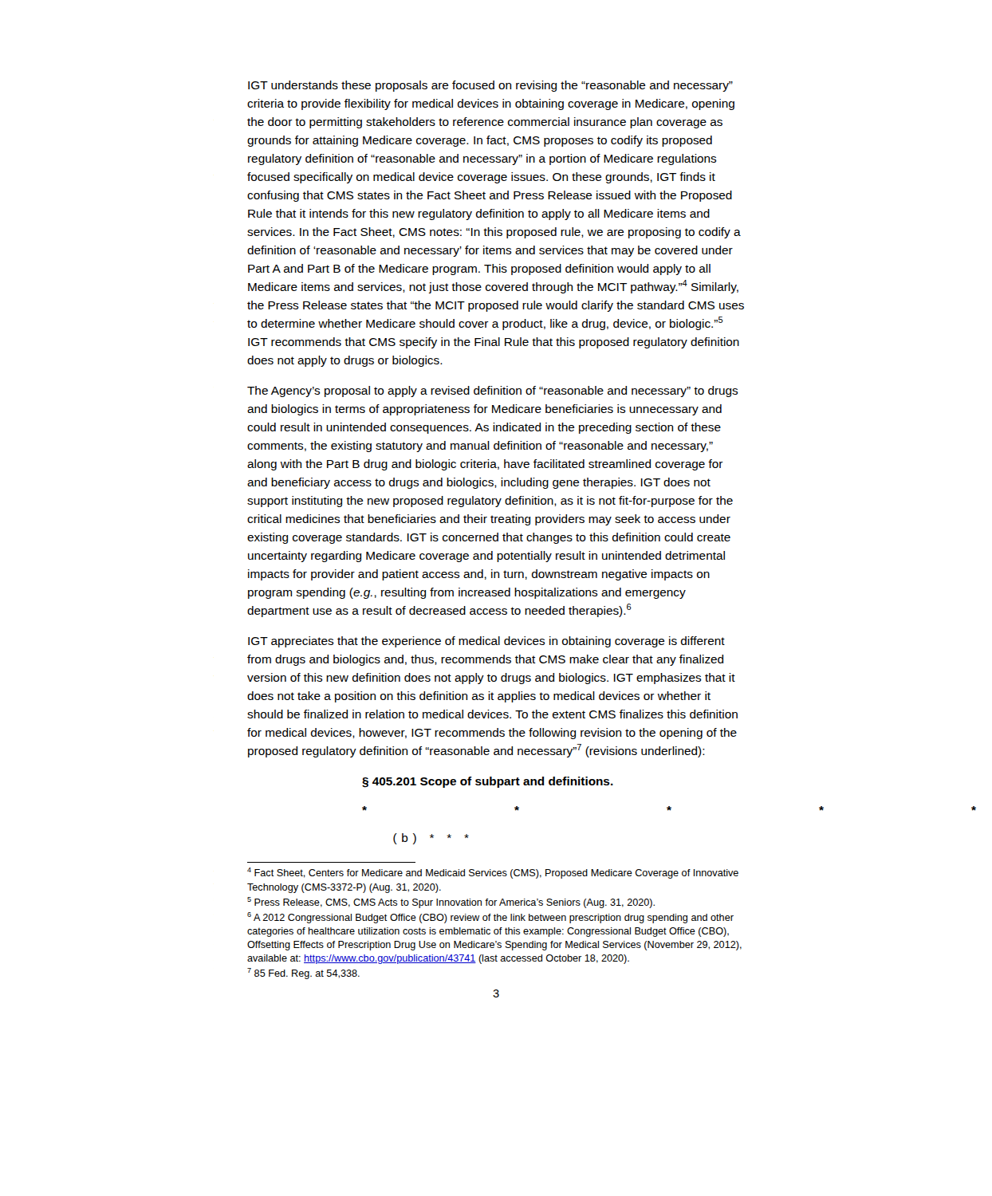IGT understands these proposals are focused on revising the “reasonable and necessary” criteria to provide flexibility for medical devices in obtaining coverage in Medicare, opening the door to permitting stakeholders to reference commercial insurance plan coverage as grounds for attaining Medicare coverage. In fact, CMS proposes to codify its proposed regulatory definition of “reasonable and necessary” in a portion of Medicare regulations focused specifically on medical device coverage issues. On these grounds, IGT finds it confusing that CMS states in the Fact Sheet and Press Release issued with the Proposed Rule that it intends for this new regulatory definition to apply to all Medicare items and services. In the Fact Sheet, CMS notes: “In this proposed rule, we are proposing to codify a definition of ‘reasonable and necessary’ for items and services that may be covered under Part A and Part B of the Medicare program. This proposed definition would apply to all Medicare items and services, not just those covered through the MCIT pathway.”4 Similarly, the Press Release states that “the MCIT proposed rule would clarify the standard CMS uses to determine whether Medicare should cover a product, like a drug, device, or biologic.”5 IGT recommends that CMS specify in the Final Rule that this proposed regulatory definition does not apply to drugs or biologics.
The Agency’s proposal to apply a revised definition of “reasonable and necessary” to drugs and biologics in terms of appropriateness for Medicare beneficiaries is unnecessary and could result in unintended consequences. As indicated in the preceding section of these comments, the existing statutory and manual definition of “reasonable and necessary,” along with the Part B drug and biologic criteria, have facilitated streamlined coverage for and beneficiary access to drugs and biologics, including gene therapies. IGT does not support instituting the new proposed regulatory definition, as it is not fit-for-purpose for the critical medicines that beneficiaries and their treating providers may seek to access under existing coverage standards. IGT is concerned that changes to this definition could create uncertainty regarding Medicare coverage and potentially result in unintended detrimental impacts for provider and patient access and, in turn, downstream negative impacts on program spending (e.g., resulting from increased hospitalizations and emergency department use as a result of decreased access to needed therapies).6
IGT appreciates that the experience of medical devices in obtaining coverage is different from drugs and biologics and, thus, recommends that CMS make clear that any finalized version of this new definition does not apply to drugs and biologics. IGT emphasizes that it does not take a position on this definition as it applies to medical devices or whether it should be finalized in relation to medical devices. To the extent CMS finalizes this definition for medical devices, however, IGT recommends the following revision to the opening of the proposed regulatory definition of “reasonable and necessary”7 (revisions underlined):
§ 405.201 Scope of subpart and definitions.
* * * * *
(b) * * *
4 Fact Sheet, Centers for Medicare and Medicaid Services (CMS), Proposed Medicare Coverage of Innovative Technology (CMS-3372-P) (Aug. 31, 2020).
5 Press Release, CMS, CMS Acts to Spur Innovation for America’s Seniors (Aug. 31, 2020).
6 A 2012 Congressional Budget Office (CBO) review of the link between prescription drug spending and other categories of healthcare utilization costs is emblematic of this example: Congressional Budget Office (CBO), Offsetting Effects of Prescription Drug Use on Medicare’s Spending for Medical Services (November 29, 2012), available at: https://www.cbo.gov/publication/43741 (last accessed October 18, 2020).
7 85 Fed. Reg. at 54,338.
3